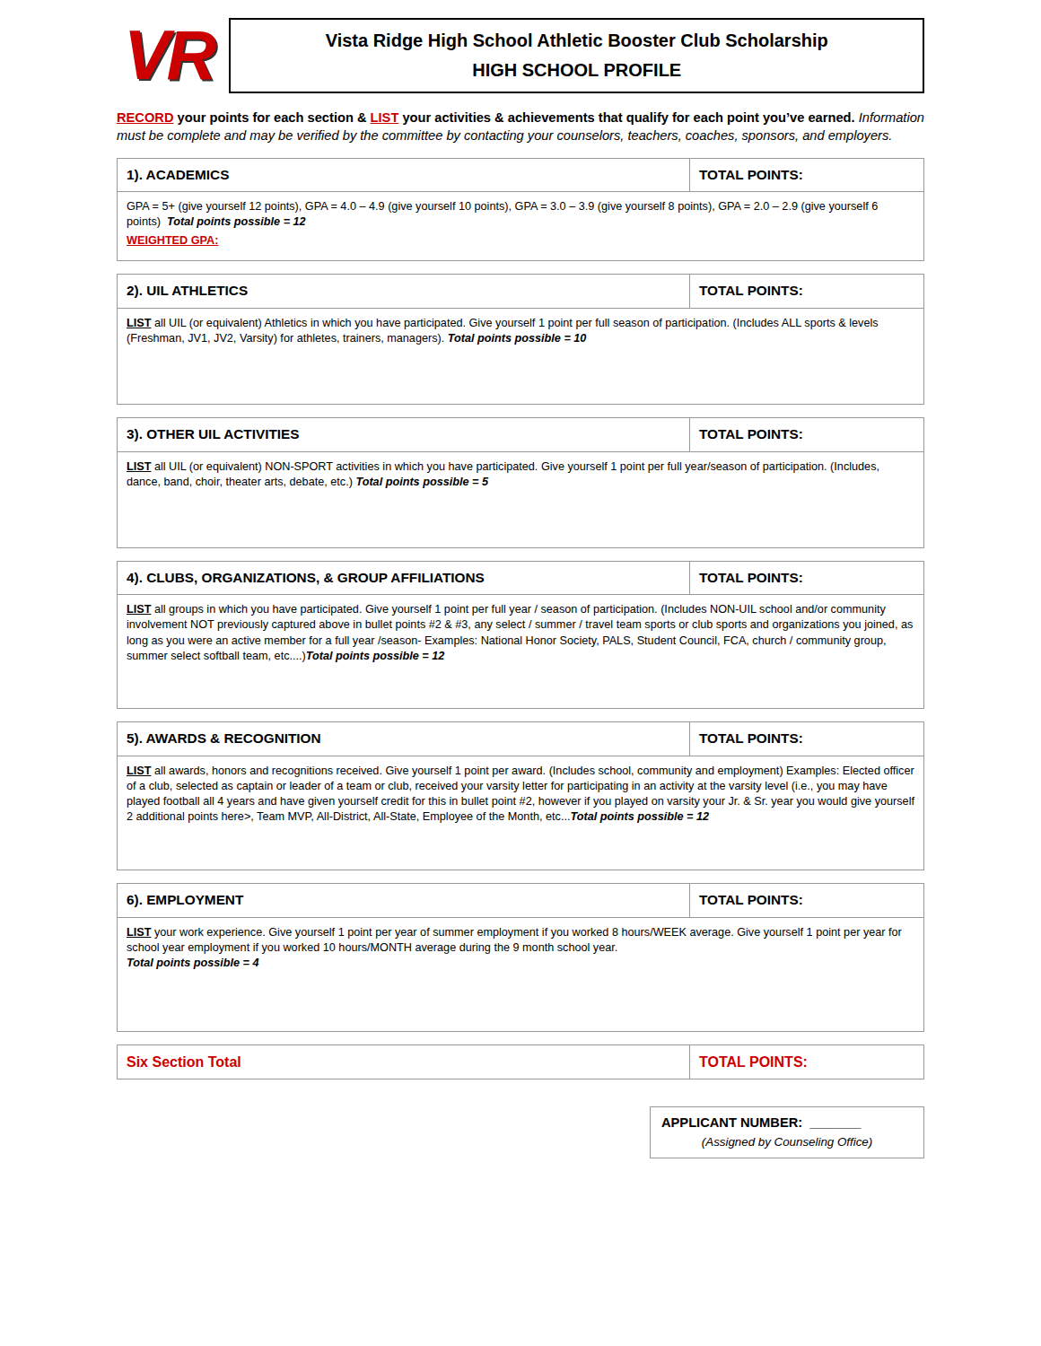VR
Vista Ridge High School Athletic Booster Club Scholarship
HIGH SCHOOL PROFILE
RECORD your points for each section & LIST your activities & achievements that qualify for each point you’ve earned. Information must be complete and may be verified by the committee by contacting your counselors, teachers, coaches, sponsors, and employers.
1). ACADEMICS
TOTAL POINTS:
GPA = 5+ (give yourself 12 points), GPA = 4.0 – 4.9 (give yourself 10 points), GPA = 3.0 – 3.9 (give yourself 8 points), GPA = 2.0 – 2.9 (give yourself 6 points) Total points possible = 12
WEIGHTED GPA:
2). UIL ATHLETICS
TOTAL POINTS:
LIST all UIL (or equivalent) Athletics in which you have participated. Give yourself 1 point per full season of participation. (Includes ALL sports & levels (Freshman, JV1, JV2, Varsity) for athletes, trainers, managers). Total points possible = 10
3). OTHER UIL ACTIVITIES
TOTAL POINTS:
LIST all UIL (or equivalent) NON-SPORT activities in which you have participated. Give yourself 1 point per full year/season of participation. (Includes, dance, band, choir, theater arts, debate, etc.) Total points possible = 5
4). CLUBS, ORGANIZATIONS, & GROUP AFFILIATIONS
TOTAL POINTS:
LIST all groups in which you have participated. Give yourself 1 point per full year / season of participation. (Includes NON-UIL school and/or community involvement NOT previously captured above in bullet points #2 & #3, any select / summer / travel team sports or club sports and organizations you joined, as long as you were an active member for a full year /season- Examples: National Honor Society, PALS, Student Council, FCA, church / community group, summer select softball team, etc....)Total points possible = 12
5). AWARDS & RECOGNITION
TOTAL POINTS:
LIST all awards, honors and recognitions received. Give yourself 1 point per award. (Includes school, community and employment) Examples: Elected officer of a club, selected as captain or leader of a team or club, received your varsity letter for participating in an activity at the varsity level (i.e., you may have played football all 4 years and have given yourself credit for this in bullet point #2, however if you played on varsity your Jr. & Sr. year you would give yourself 2 additional points here>, Team MVP, All-District, All-State, Employee of the Month, etc...Total points possible = 12
6). EMPLOYMENT
TOTAL POINTS:
LIST your work experience. Give yourself 1 point per year of summer employment if you worked 8 hours/WEEK average. Give yourself 1 point per year for school year employment if you worked 10 hours/MONTH average during the 9 month school year.
Total points possible = 4
Six Section Total
TOTAL POINTS:
APPLICANT NUMBER: _______
(Assigned by Counseling Office)